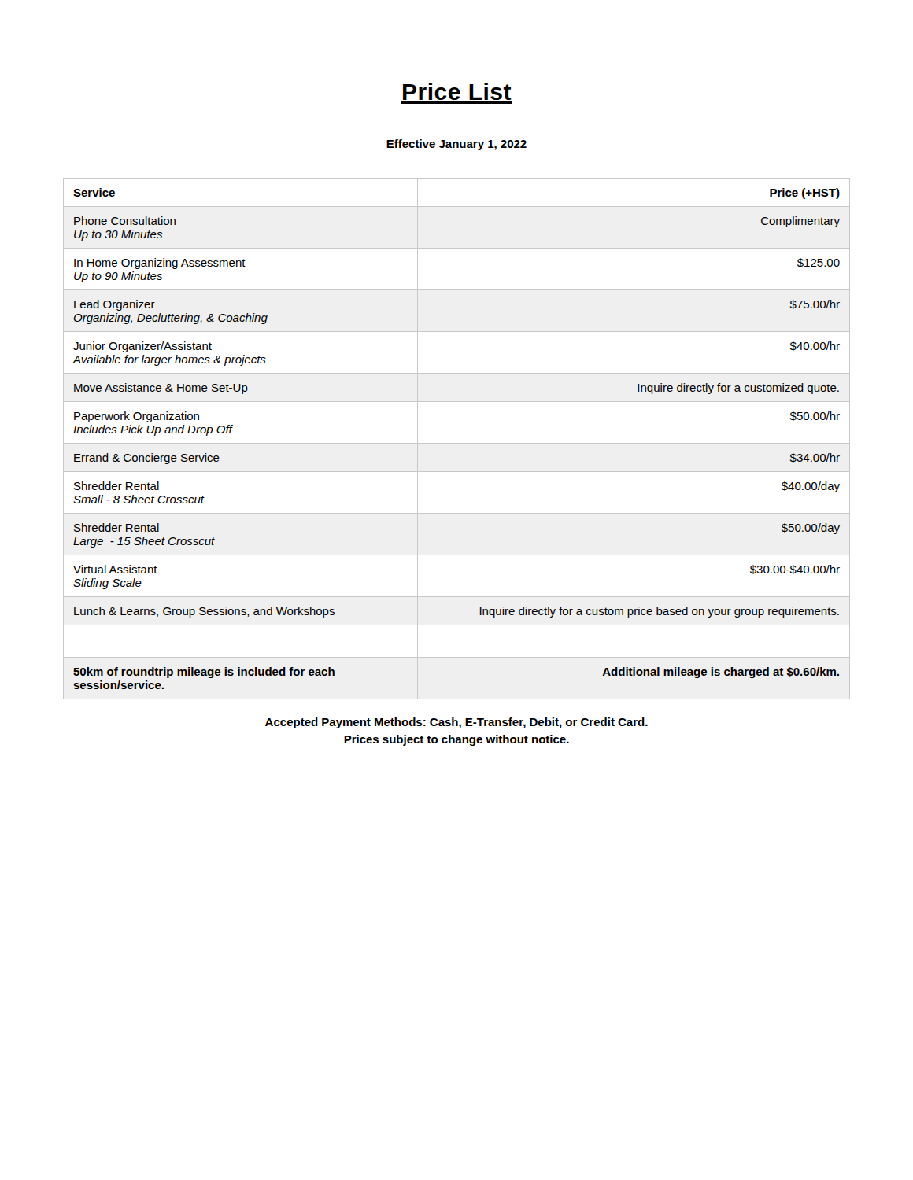Price List
Effective January 1, 2022
| Service | Price (+HST) |
| --- | --- |
| Phone Consultation Up to 30 Minutes | Complimentary |
| In Home Organizing Assessment Up to 90 Minutes | $125.00 |
| Lead Organizer Organizing, Decluttering, & Coaching | $75.00/hr |
| Junior Organizer/Assistant Available for larger homes & projects | $40.00/hr |
| Move Assistance & Home Set-Up | Inquire directly for a customized quote. |
| Paperwork Organization Includes Pick Up and Drop Off | $50.00/hr |
| Errand & Concierge Service | $34.00/hr |
| Shredder Rental Small - 8 Sheet Crosscut | $40.00/day |
| Shredder Rental Large - 15 Sheet Crosscut | $50.00/day |
| Virtual Assistant Sliding Scale | $30.00-$40.00/hr |
| Lunch & Learns, Group Sessions, and Workshops | Inquire directly for a custom price based on your group requirements. |
| 50km of roundtrip mileage is included for each session/service. | Additional mileage is charged at $0.60/km. |
Accepted Payment Methods: Cash, E-Transfer, Debit, or Credit Card.
Prices subject to change without notice.